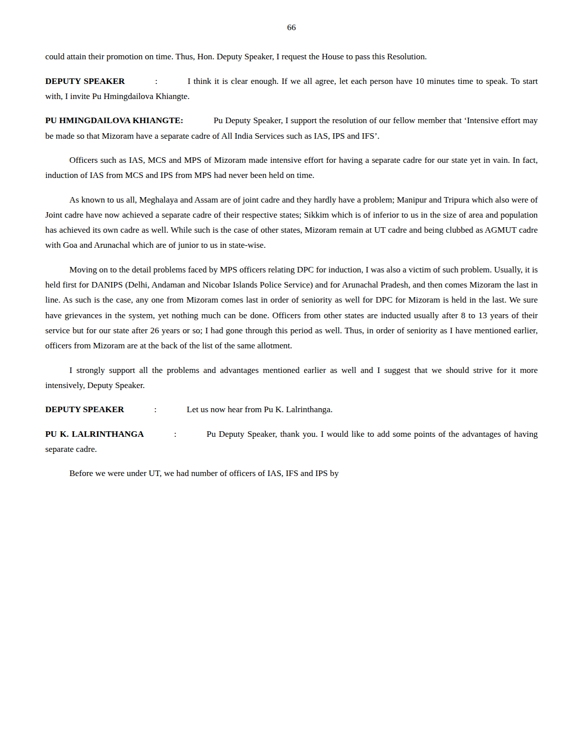66
could attain their promotion on time. Thus, Hon. Deputy Speaker, I request the House to pass this Resolution.
DEPUTY SPEAKER : I think it is clear enough. If we all agree, let each person have 10 minutes time to speak. To start with, I invite Pu Hmingdailova Khiangte.
PU HMINGDAILOVA KHIANGTE: Pu Deputy Speaker, I support the resolution of our fellow member that ‘Intensive effort may be made so that Mizoram have a separate cadre of All India Services such as IAS, IPS and IFS’.
Officers such as IAS, MCS and MPS of Mizoram made intensive effort for having a separate cadre for our state yet in vain. In fact, induction of IAS from MCS and IPS from MPS had never been held on time.
As known to us all, Meghalaya and Assam are of joint cadre and they hardly have a problem; Manipur and Tripura which also were of Joint cadre have now achieved a separate cadre of their respective states; Sikkim which is of inferior to us in the size of area and population has achieved its own cadre as well. While such is the case of other states, Mizoram remain at UT cadre and being clubbed as AGMUT cadre with Goa and Arunachal which are of junior to us in state-wise.
Moving on to the detail problems faced by MPS officers relating DPC for induction, I was also a victim of such problem. Usually, it is held first for DANIPS (Delhi, Andaman and Nicobar Islands Police Service) and for Arunachal Pradesh, and then comes Mizoram the last in line. As such is the case, any one from Mizoram comes last in order of seniority as well for DPC for Mizoram is held in the last. We sure have grievances in the system, yet nothing much can be done. Officers from other states are inducted usually after 8 to 13 years of their service but for our state after 26 years or so; I had gone through this period as well. Thus, in order of seniority as I have mentioned earlier, officers from Mizoram are at the back of the list of the same allotment.
I strongly support all the problems and advantages mentioned earlier as well and I suggest that we should strive for it more intensively, Deputy Speaker.
DEPUTY SPEAKER : Let us now hear from Pu K. Lalrinthanga.
PU K. LALRINTHANGA : Pu Deputy Speaker, thank you. I would like to add some points of the advantages of having separate cadre.
Before we were under UT, we had number of officers of IAS, IFS and IPS by